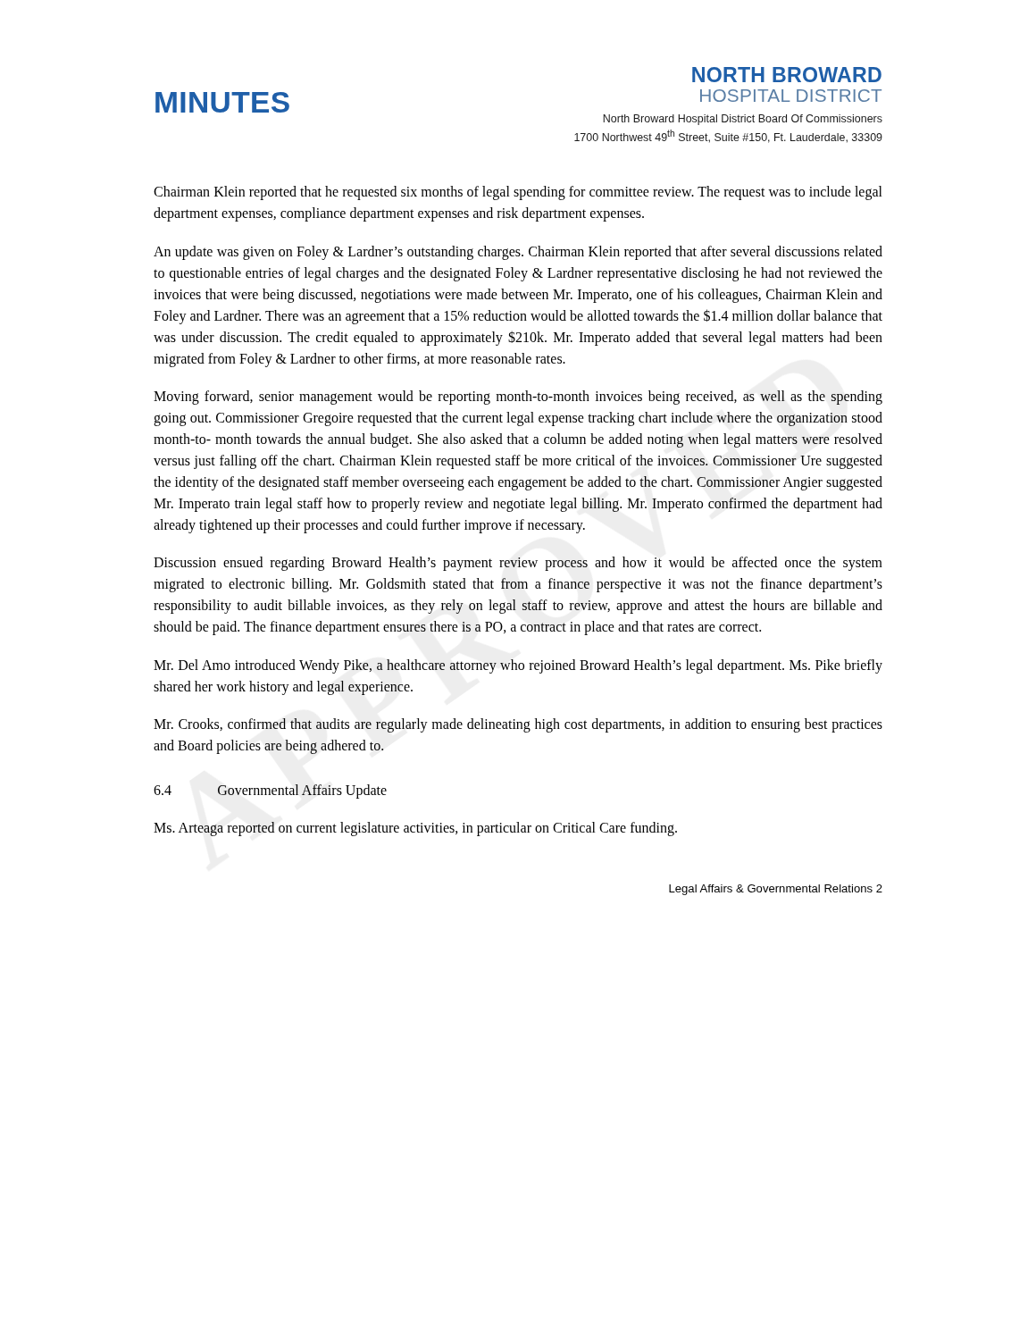APPROVED
MINUTES
NORTH BROWARD
HOSPITAL DISTRICT
North Broward Hospital District Board Of Commissioners
1700 Northwest 49th Street, Suite #150, Ft. Lauderdale, 33309
Chairman Klein reported that he requested six months of legal spending for committee review. The request was to include legal department expenses, compliance department expenses and risk department expenses.
An update was given on Foley & Lardner’s outstanding charges. Chairman Klein reported that after several discussions related to questionable entries of legal charges and the designated Foley & Lardner representative disclosing he had not reviewed the invoices that were being discussed, negotiations were made between Mr. Imperato, one of his colleagues, Chairman Klein and Foley and Lardner. There was an agreement that a 15% reduction would be allotted towards the $1.4 million dollar balance that was under discussion. The credit equaled to approximately $210k. Mr. Imperato added that several legal matters had been migrated from Foley & Lardner to other firms, at more reasonable rates.
Moving forward, senior management would be reporting month-to-month invoices being received, as well as the spending going out. Commissioner Gregoire requested that the current legal expense tracking chart include where the organization stood month-to- month towards the annual budget. She also asked that a column be added noting when legal matters were resolved versus just falling off the chart. Chairman Klein requested staff be more critical of the invoices. Commissioner Ure suggested the identity of the designated staff member overseeing each engagement be added to the chart. Commissioner Angier suggested Mr. Imperato train legal staff how to properly review and negotiate legal billing. Mr. Imperato confirmed the department had already tightened up their processes and could further improve if necessary.
Discussion ensued regarding Broward Health’s payment review process and how it would be affected once the system migrated to electronic billing. Mr. Goldsmith stated that from a finance perspective it was not the finance department’s responsibility to audit billable invoices, as they rely on legal staff to review, approve and attest the hours are billable and should be paid. The finance department ensures there is a PO, a contract in place and that rates are correct.
Mr. Del Amo introduced Wendy Pike, a healthcare attorney who rejoined Broward Health’s legal department. Ms. Pike briefly shared her work history and legal experience.
Mr. Crooks, confirmed that audits are regularly made delineating high cost departments, in addition to ensuring best practices and Board policies are being adhered to.
6.4 Governmental Affairs Update
Ms. Arteaga reported on current legislature activities, in particular on Critical Care funding.
Legal Affairs & Governmental Relations 2